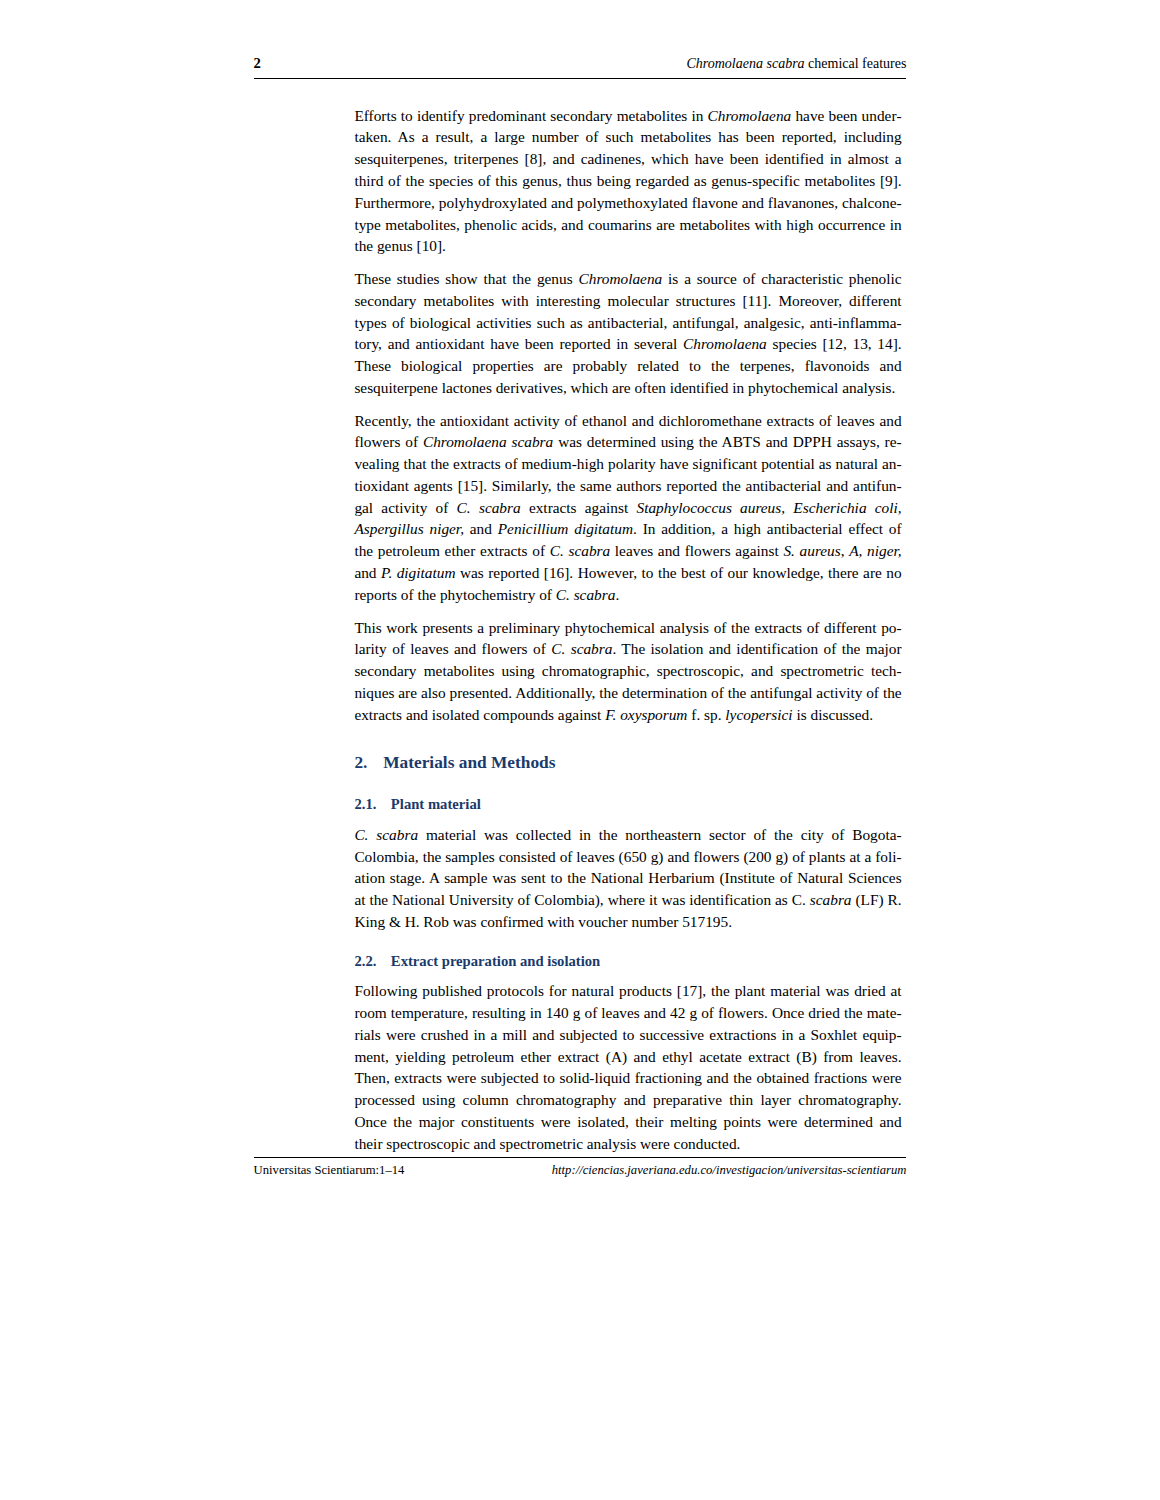2 Chromolaena scabra chemical features
Efforts to identify predominant secondary metabolites in Chromolaena have been undertaken. As a result, a large number of such metabolites has been reported, including sesquiterpenes, triterpenes [8], and cadinenes, which have been identified in almost a third of the species of this genus, thus being regarded as genus-specific metabolites [9]. Furthermore, polyhydroxylated and polymethoxylated flavone and flavanones, chalcone-type metabolites, phenolic acids, and coumarins are metabolites with high occurrence in the genus [10].
These studies show that the genus Chromolaena is a source of characteristic phenolic secondary metabolites with interesting molecular structures [11]. Moreover, different types of biological activities such as antibacterial, antifungal, analgesic, anti-inflammatory, and antioxidant have been reported in several Chromolaena species [12, 13, 14]. These biological properties are probably related to the terpenes, flavonoids and sesquiterpene lactones derivatives, which are often identified in phytochemical analysis.
Recently, the antioxidant activity of ethanol and dichloromethane extracts of leaves and flowers of Chromolaena scabra was determined using the ABTS and DPPH assays, revealing that the extracts of medium-high polarity have significant potential as natural antioxidant agents [15]. Similarly, the same authors reported the antibacterial and antifungal activity of C. scabra extracts against Staphylococcus aureus, Escherichia coli, Aspergillus niger, and Penicillium digitatum. In addition, a high antibacterial effect of the petroleum ether extracts of C. scabra leaves and flowers against S. aureus, A, niger, and P. digitatum was reported [16]. However, to the best of our knowledge, there are no reports of the phytochemistry of C. scabra.
This work presents a preliminary phytochemical analysis of the extracts of different polarity of leaves and flowers of C. scabra. The isolation and identification of the major secondary metabolites using chromatographic, spectroscopic, and spectrometric techniques are also presented. Additionally, the determination of the antifungal activity of the extracts and isolated compounds against F. oxysporum f. sp. lycopersici is discussed.
2. Materials and Methods
2.1. Plant material
C. scabra material was collected in the northeastern sector of the city of Bogota-Colombia, the samples consisted of leaves (650 g) and flowers (200 g) of plants at a foliation stage. A sample was sent to the National Herbarium (Institute of Natural Sciences at the National University of Colombia), where it was identification as C. scabra (LF) R. King & H. Rob was confirmed with voucher number 517195.
2.2. Extract preparation and isolation
Following published protocols for natural products [17], the plant material was dried at room temperature, resulting in 140 g of leaves and 42 g of flowers. Once dried the materials were crushed in a mill and subjected to successive extractions in a Soxhlet equipment, yielding petroleum ether extract (A) and ethyl acetate extract (B) from leaves. Then, extracts were subjected to solid-liquid fractioning and the obtained fractions were processed using column chromatography and preparative thin layer chromatography. Once the major constituents were isolated, their melting points were determined and their spectroscopic and spectrometric analysis were conducted.
Universitas Scientiarum:1–14 http://ciencias.javeriana.edu.co/investigacion/universitas-scientiarum